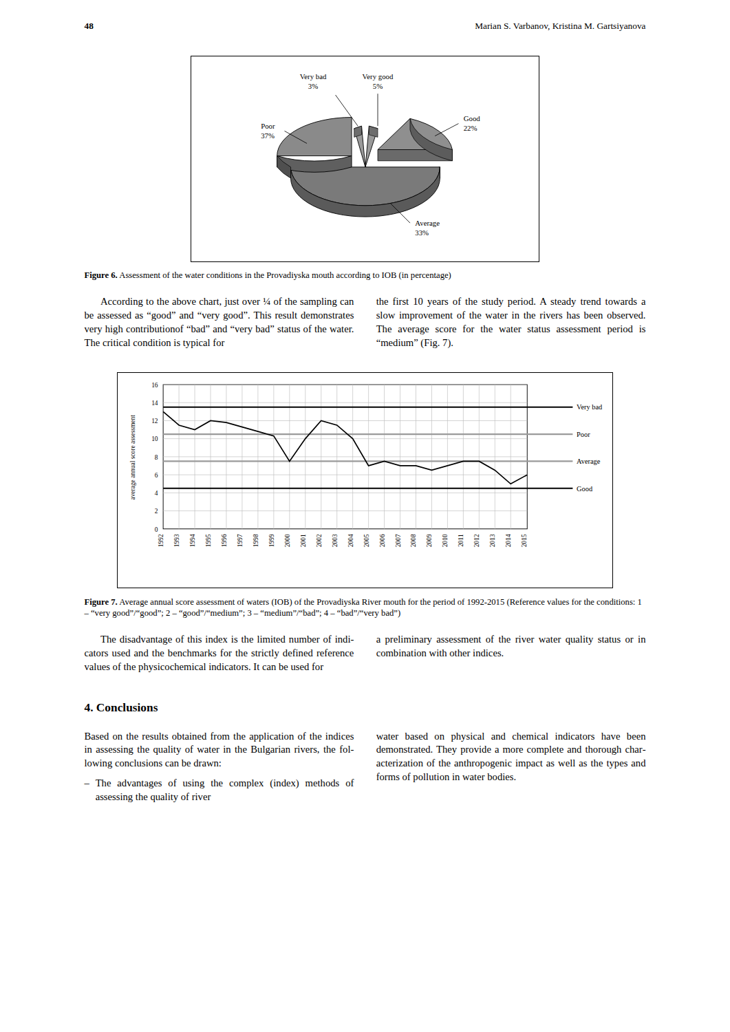48 Marian S. Varbanov, Kristina M. Gartsiyanova
Pie chart: Assessment of the water conditions in the Provadiyska mouth according to IOB Exploded 3-D pie chart with five slices: Very good 5 percent, Good 22 percent, Average 33 percent, Poor 37 percent, Very bad 3 percent. Very good 5% Very bad 3% Good 22% Poor 37% Average 33%
Figure 6. Assessment of the water conditions in the Provadiyska mouth according to IOB (in percentage)
According to the above chart, just over ¼ of the sampling can be assessed as “good” and “very good”. This result demonstrates very high contributionof “bad” and “very bad” status of the water. The critical condition is typical for
the first 10 years of the study period. A steady trend towards a slow improvement of the water in the rivers has been observed. The average score for the water status assessment period is “medium” (Fig. 7).
Line chart: Average annual score assessment of waters (IOB) of the Provadiyska River mouth, 1992–2015 Line chart with y-axis labelled average annual score assessment from 0 to 16 and x-axis years 1992 to 2015. Horizontal reference lines mark boundaries labelled Very bad, Poor, Average and Good. 16 14 12 10 8 6 4 2 0 average annual score assessment Very bad Poor Average Good 1992 1993 1994 1995 1996 1997 1998 1999 2000 2001 2002 2003 2004 2005 2006 2007 2008 2009 2010 2011 2012 2013 2014 2015
Figure 7. Average annual score assessment of waters (IOB) of the Provadiyska River mouth for the period of 1992-2015 (Reference values for the conditions: 1 – “very good”/“good”; 2 – “good”/“medium”; 3 – “medium”/“bad”; 4 – “bad”/“very bad”)
The disadvantage of this index is the limited number of indicators used and the benchmarks for the strictly defined reference values of the physicochemical indicators. It can be used for
a preliminary assessment of the river water quality status or in combination with other indices.
4. Conclusions
Based on the results obtained from the application of the indices in assessing the quality of water in the Bulgarian rivers, the following conclusions can be drawn:
The advantages of using the complex (index) methods of assessing the quality of river
water based on physical and chemical indicators have been demonstrated. They provide a more complete and thorough characterization of the anthropogenic impact as well as the types and forms of pollution in water bodies.